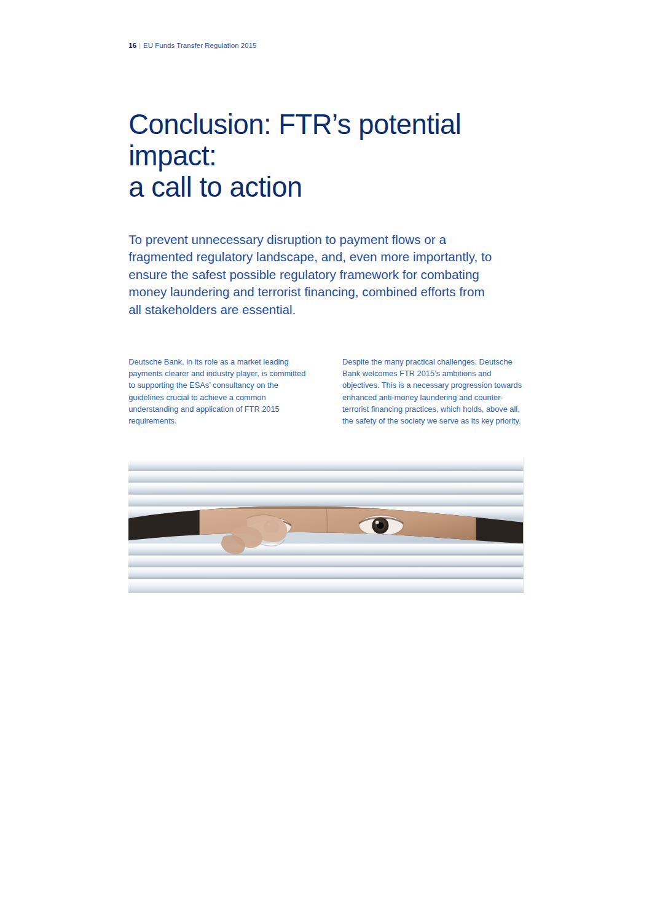16|EU Funds Transfer Regulation 2015
Conclusion: FTR’s potential impact:
a call to action
To prevent unnecessary disruption to payment flows or a fragmented regulatory landscape, and, even more importantly, to ensure the safest possible regulatory framework for combating money laundering and terrorist financing, combined efforts from all stakeholders are essential.
Deutsche Bank, in its role as a market leading payments clearer and industry player, is committed to supporting the ESAs’ consultancy on the guidelines crucial to achieve a common understanding and application of FTR 2015 requirements.
Despite the many practical challenges, Deutsche Bank welcomes FTR 2015’s ambitions and objectives. This is a necessary progression towards enhanced anti-money laundering and counter-terrorist financing practices, which holds, above all, the safety of the society we serve as its key priority.